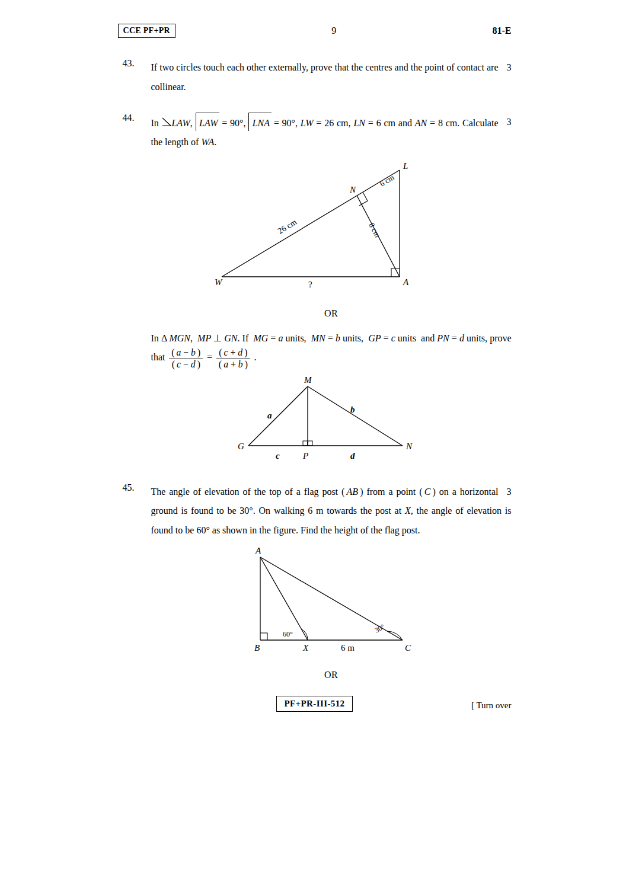CCE PF+PR
9
81-E
43.
3 If two circles touch each other externally, prove that the centres and the point of contact are collinear.
44.
3 In LAW, LAW = 90°, LNA = 90°, LW = 26 cm, LN = 6 cm and AN = 8 cm. Calculate the length of WA.
L N W A ? 26 cm 6 cm 8 cm
OR
In Δ MGN, MP ⊥ GN. If MG = a units, MN = b units, GP = c units and PN = d units, prove that ( a − b )( c − d ) = ( c + d )( a + b ) .
M G N P a b c d
45.
3 The angle of elevation of the top of a flag post ( AB ) from a point ( C ) on a horizontal ground is found to be 30°. On walking 6 m towards the post at X, the angle of elevation is found to be 60° as shown in the figure. Find the height of the flag post.
A B X C 60° 30° 6 m
OR
PF+PR-III-512
[ Turn over